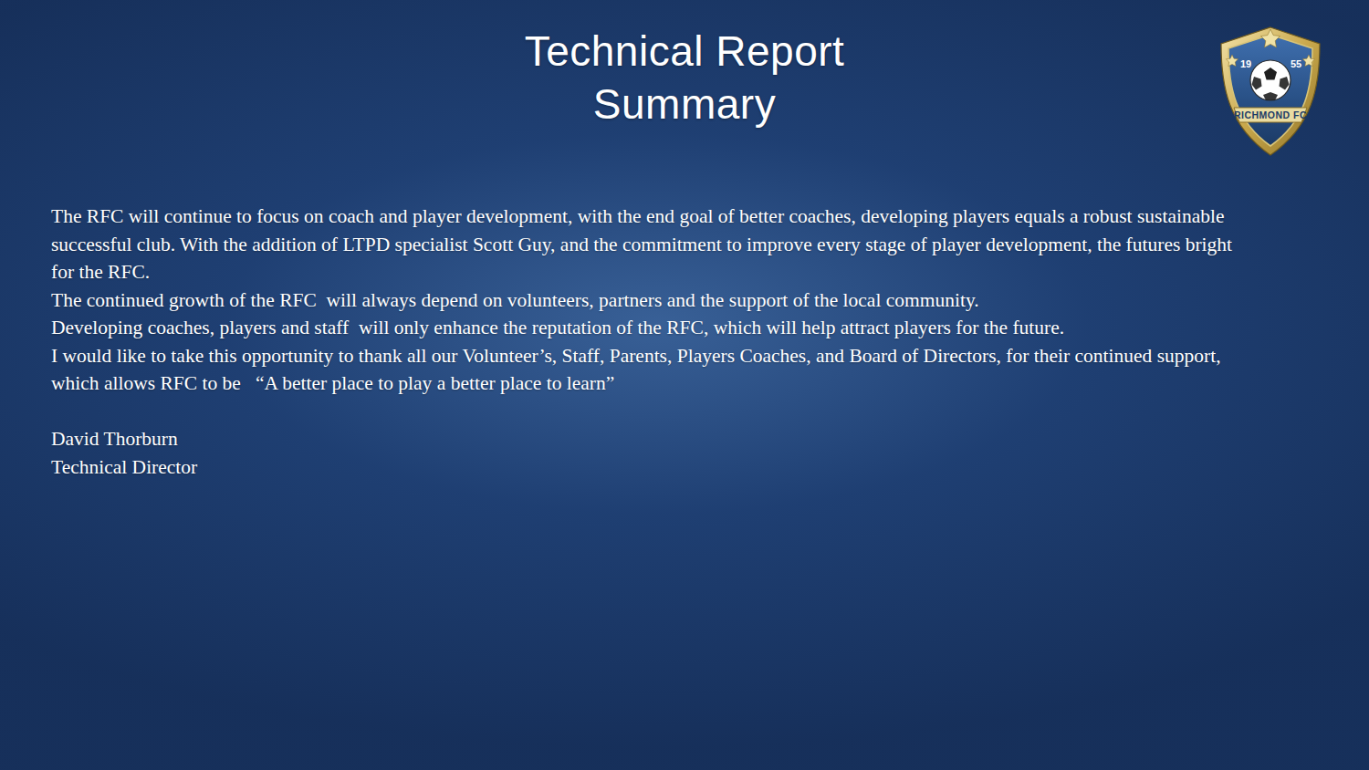Technical Report
Summary
19 55 RICHMOND FC
The RFC will continue to focus on coach and player development, with the end goal of better coaches, developing players equals a robust sustainable successful club. With the addition of LTPD specialist Scott Guy, and the commitment to improve every stage of player development, the futures bright for the RFC.
The continued growth of the RFC will always depend on volunteers, partners and the support of the local community.
Developing coaches, players and staff will only enhance the reputation of the RFC, which will help attract players for the future.
I would like to take this opportunity to thank all our Volunteer’s, Staff, Parents, Players Coaches, and Board of Directors, for their continued support, which allows RFC to be “A better place to play a better place to learn”
David Thorburn
Technical Director